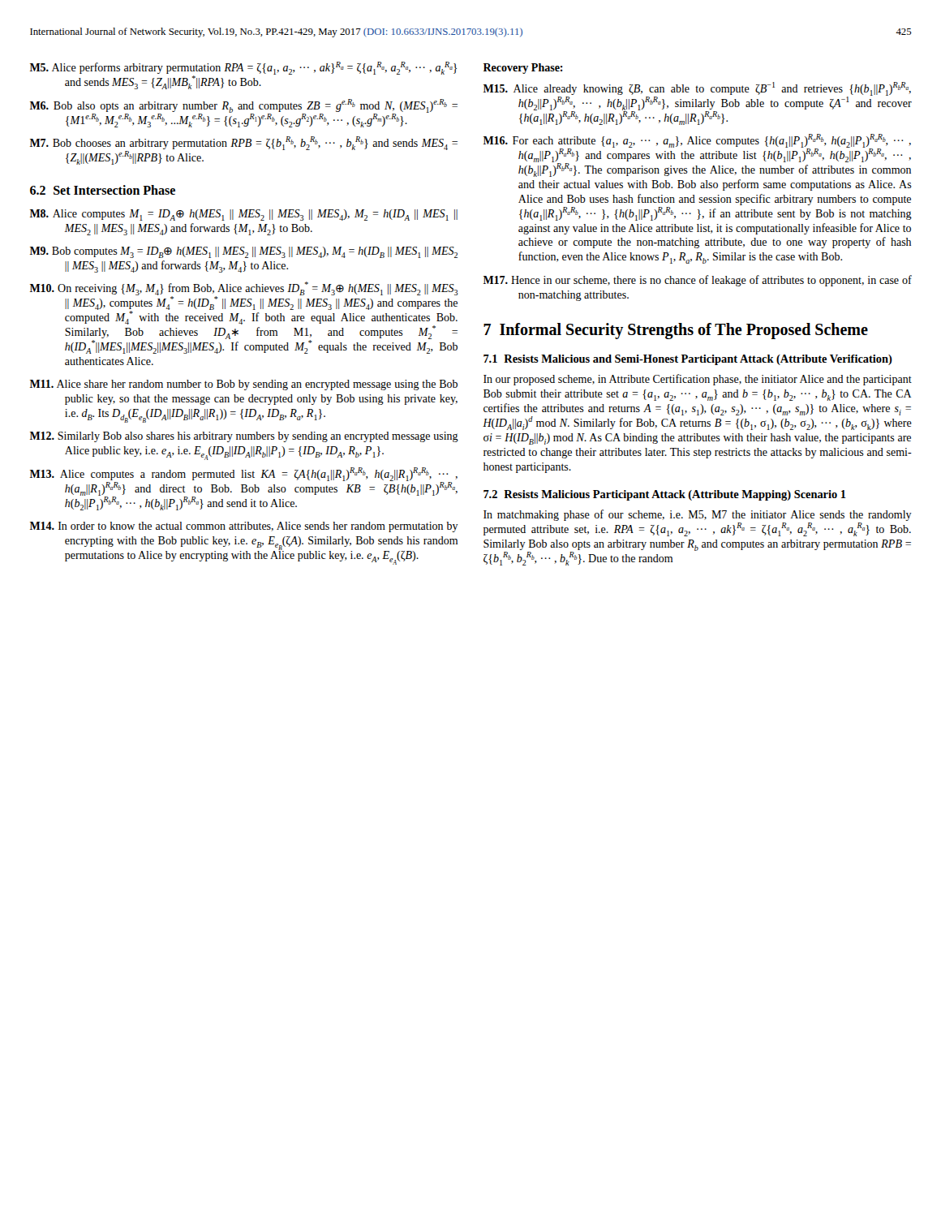International Journal of Network Security, Vol.19, No.3, PP.421-429, May 2017 (DOI: 10.6633/IJNS.201703.19(3).11)
425
M5. Alice performs arbitrary permutation RPA = ζ{a1, a2, ··· , ak}Ra = ζ{a1Ra, a2Ra, ··· , akRa} and sends MES3 = {ZA||MBk*||RPA} to Bob.
M6. Bob also opts an arbitrary number Rb and computes ZB = ge.Rb mod N, (MES1)e.Rb = {M1e.Rb, M2e.Rb, M3e.Rb, ...Mke.Rb} = {(s1.gR1)e.Rb, (s2.gR2)e.Rb, ··· , (sk.gRm)e.Rb}.
M7. Bob chooses an arbitrary permutation RPB = ζ{b1Rb, b2Rb, ··· , bkRb} and sends MES4 = {Zk||(MES1)e.Rb||RPB} to Alice.
6.2 Set Intersection Phase
M8. Alice computes M1 = IDA⊕ h(MES1 || MES2 || MES3 || MES4), M2 = h(IDA || MES1 || MES2 || MES3 || MES4) and forwards {M1, M2} to Bob.
M9. Bob computes M3 = IDB⊕ h(MES1 || MES2 || MES3 || MES4), M4 = h(IDB || MES1 || MES2 || MES3 || MES4) and forwards {M3, M4} to Alice.
M10. On receiving {M3, M4} from Bob, Alice achieves IDB* = M3⊕ h(MES1 || MES2 || MES3 || MES4), computes M4* = h(IDB* || MES1 || MES2 || MES3 || MES4) and compares the computed M4* with the received M4. If both are equal Alice authenticates Bob. Similarly, Bob achieves IDA∗ from M1, and computes M2* = h(IDA*||MES1||MES2||MES3||MES4). If computed M2* equals the received M2, Bob authenticates Alice.
M11. Alice share her random number to Bob by sending an encrypted message using the Bob public key, so that the message can be decrypted only by Bob using his private key, i.e. dB. Its DdB(EeB(IDA||IDB||Ra||R1)) = {IDA, IDB, Ra, R1}.
M12. Similarly Bob also shares his arbitrary numbers by sending an encrypted message using Alice public key, i.e. eA, i.e. EeA(IDB||IDA||Rb||P1) = {IDB, IDA, Rb, P1}.
M13. Alice computes a random permuted list KA = ζA{h(a1||R1)RaRb, h(a2||R1)RaRb, ··· , h(am||R1)RaRb} and direct to Bob. Bob also computes KB = ζB{h(b1||P1)RbRa, h(b2||P1)RbRa, ··· , h(bk||P1)RbRa} and send it to Alice.
M14. In order to know the actual common attributes, Alice sends her random permutation by encrypting with the Bob public key, i.e. eB, EeB(ζA). Similarly, Bob sends his random permutations to Alice by encrypting with the Alice public key, i.e. eA, EeA(ζB).
Recovery Phase:
M15. Alice already knowing ζB, can able to compute ζB−1 and retrieves {h(b1||P1)RbRa, h(b2||P1)RbRa, ··· , h(bk||P1)RbRa}, similarly Bob able to compute ζA−1 and recover {h(a1||R1)RaRb, h(a2||R1)RaRb, ··· , h(am||R1)RaRb}.
M16. For each attribute {a1, a2, ··· , am}, Alice computes {h(a1||P1)RaRb, h(a2||P1)RaRb, ··· , h(am||P1)RaRb} and compares with the attribute list {h(b1||P1)RbRa, h(b2||P1)RbRa, ··· , h(bk||P1)RbRa}. The comparison gives the Alice, the number of attributes in common and their actual values with Bob. Bob also perform same computations as Alice. As Alice and Bob uses hash function and session specific arbitrary numbers to compute {h(a1||R1)RaRb, ··· }, {h(b1||P1)RaRb, ··· }, if an attribute sent by Bob is not matching against any value in the Alice attribute list, it is computationally infeasible for Alice to achieve or compute the non-matching attribute, due to one way property of hash function, even the Alice knows P1, Ra, Rb. Similar is the case with Bob.
M17. Hence in our scheme, there is no chance of leakage of attributes to opponent, in case of non-matching attributes.
7 Informal Security Strengths of The Proposed Scheme
7.1 Resists Malicious and Semi-Honest Participant Attack (Attribute Verification)
In our proposed scheme, in Attribute Certification phase, the initiator Alice and the participant Bob submit their attribute set a = {a1, a2, ··· , am} and b = {b1, b2, ··· , bk} to CA. The CA certifies the attributes and returns A = {(a1, s1), (a2, s2), ··· , (am, sm)} to Alice, where si = H(IDA||ai)d mod N. Similarly for Bob, CA returns B = {(b1, σ1), (b2, σ2), ··· , (bk, σk)} where σi = H(IDB||bi) mod N. As CA binding the attributes with their hash value, the participants are restricted to change their attributes later. This step restricts the attacks by malicious and semi-honest participants.
7.2 Resists Malicious Participant Attack (Attribute Mapping) Scenario 1
In matchmaking phase of our scheme, i.e. M5, M7 the initiator Alice sends the randomly permuted attribute set, i.e. RPA = ζ{a1, a2, ··· , ak}Ra = ζ{a1Ra, a2Ra, ··· , akRa} to Bob. Similarly Bob also opts an arbitrary number Rb and computes an arbitrary permutation RPB = ζ{b1Rb, b2Rb, ··· , bkRb}. Due to the random